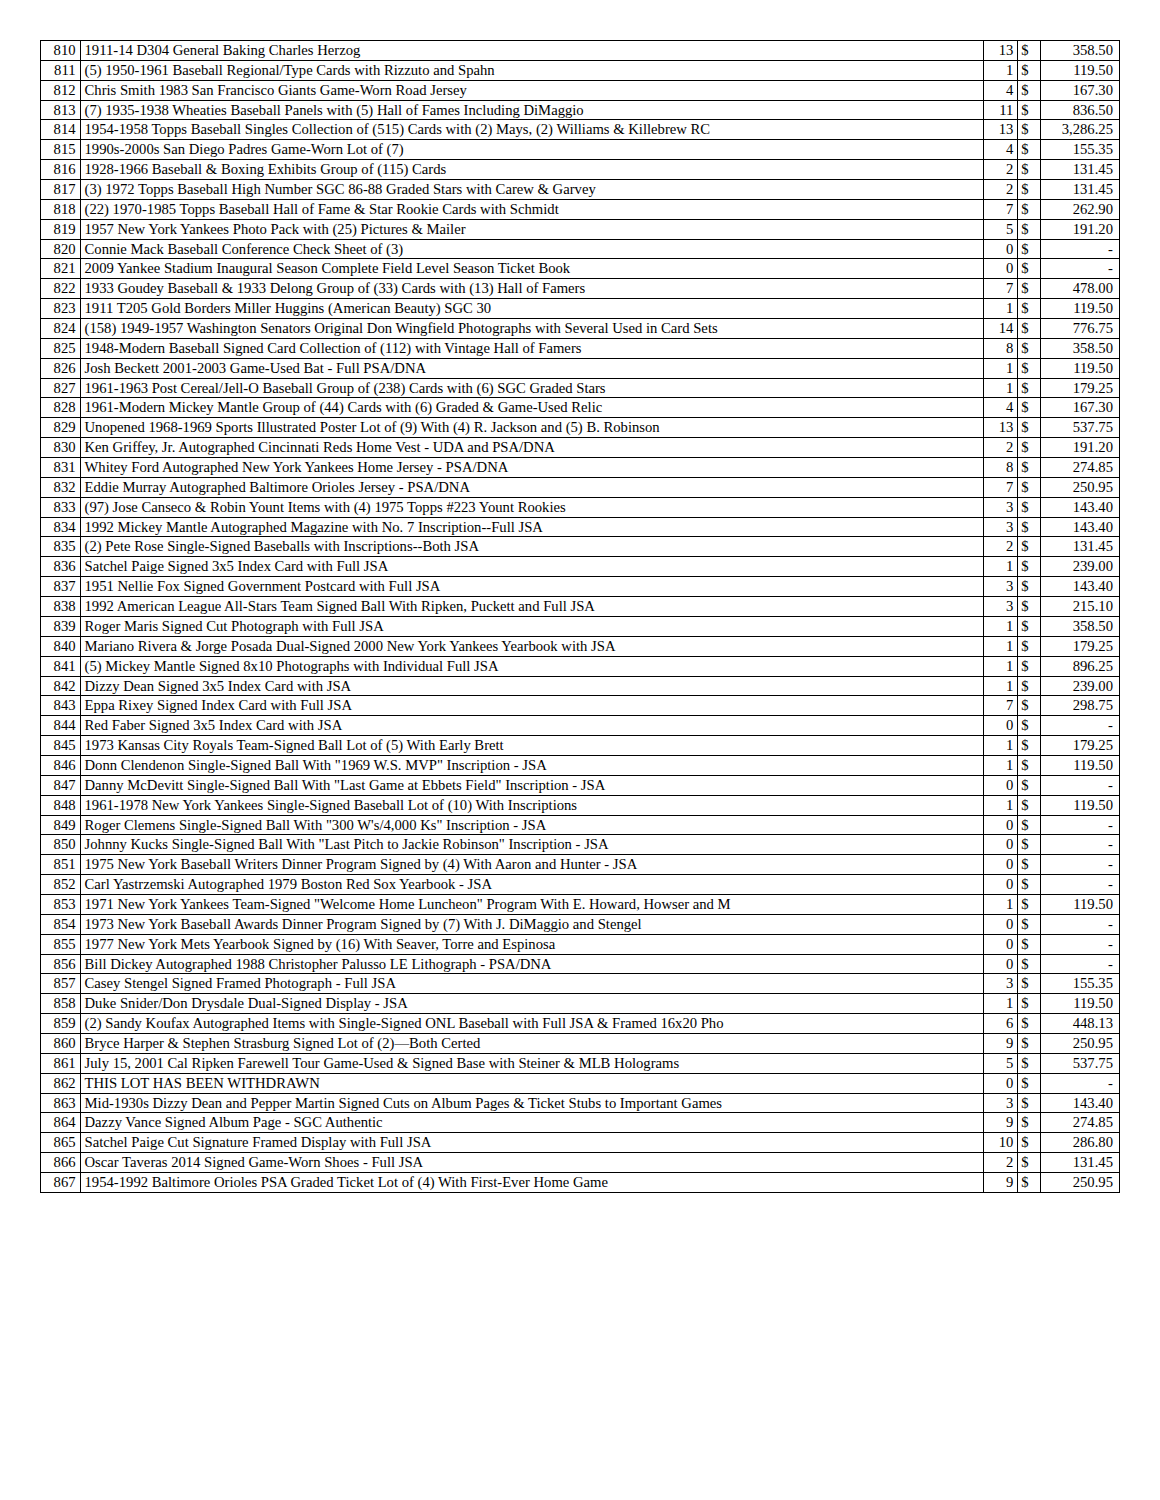| 810 | 1911-14 D304 General Baking Charles Herzog | 13 | $ | 358.50 |
| 811 | (5) 1950-1961 Baseball Regional/Type Cards with Rizzuto and Spahn | 1 | $ | 119.50 |
| 812 | Chris Smith 1983 San Francisco Giants Game-Worn Road Jersey | 4 | $ | 167.30 |
| 813 | (7) 1935-1938 Wheaties Baseball Panels with (5) Hall of Fames Including DiMaggio | 11 | $ | 836.50 |
| 814 | 1954-1958 Topps Baseball Singles Collection of (515) Cards with (2) Mays, (2) Williams & Killebrew RC | 13 | $ | 3,286.25 |
| 815 | 1990s-2000s San Diego Padres Game-Worn Lot of (7) | 4 | $ | 155.35 |
| 816 | 1928-1966 Baseball & Boxing Exhibits Group of (115) Cards | 2 | $ | 131.45 |
| 817 | (3) 1972 Topps Baseball High Number SGC 86-88 Graded Stars with Carew & Garvey | 2 | $ | 131.45 |
| 818 | (22) 1970-1985 Topps Baseball Hall of Fame & Star Rookie Cards with Schmidt | 7 | $ | 262.90 |
| 819 | 1957 New York Yankees Photo Pack with (25) Pictures & Mailer | 5 | $ | 191.20 |
| 820 | Connie Mack Baseball Conference Check Sheet of (3) | 0 | $ | - |
| 821 | 2009 Yankee Stadium Inaugural Season Complete Field Level Season Ticket Book | 0 | $ | - |
| 822 | 1933 Goudey Baseball & 1933 Delong Group of (33) Cards with (13) Hall of Famers | 7 | $ | 478.00 |
| 823 | 1911 T205 Gold Borders Miller Huggins (American Beauty) SGC 30 | 1 | $ | 119.50 |
| 824 | (158) 1949-1957 Washington Senators Original Don Wingfield Photographs with Several Used in Card Sets | 14 | $ | 776.75 |
| 825 | 1948-Modern Baseball Signed Card Collection of (112) with Vintage Hall of Famers | 8 | $ | 358.50 |
| 826 | Josh Beckett 2001-2003 Game-Used Bat - Full PSA/DNA | 1 | $ | 119.50 |
| 827 | 1961-1963 Post Cereal/Jell-O Baseball Group of (238) Cards with (6) SGC Graded Stars | 1 | $ | 179.25 |
| 828 | 1961-Modern Mickey Mantle Group of (44) Cards with (6) Graded & Game-Used Relic | 4 | $ | 167.30 |
| 829 | Unopened 1968-1969 Sports Illustrated Poster Lot of (9) With (4) R. Jackson and (5) B. Robinson | 13 | $ | 537.75 |
| 830 | Ken Griffey, Jr. Autographed Cincinnati Reds Home Vest - UDA and PSA/DNA | 2 | $ | 191.20 |
| 831 | Whitey Ford Autographed New York Yankees Home Jersey - PSA/DNA | 8 | $ | 274.85 |
| 832 | Eddie Murray Autographed Baltimore Orioles Jersey - PSA/DNA | 7 | $ | 250.95 |
| 833 | (97) Jose Canseco & Robin Yount Items with (4) 1975 Topps #223 Yount Rookies | 3 | $ | 143.40 |
| 834 | 1992 Mickey Mantle Autographed Magazine with No. 7 Inscription--Full JSA | 3 | $ | 143.40 |
| 835 | (2) Pete Rose Single-Signed Baseballs with Inscriptions--Both JSA | 2 | $ | 131.45 |
| 836 | Satchel Paige Signed 3x5 Index Card with Full JSA | 1 | $ | 239.00 |
| 837 | 1951 Nellie Fox Signed Government Postcard with Full JSA | 3 | $ | 143.40 |
| 838 | 1992 American League All-Stars Team Signed Ball With Ripken, Puckett and Full JSA | 3 | $ | 215.10 |
| 839 | Roger Maris Signed Cut Photograph with Full JSA | 1 | $ | 358.50 |
| 840 | Mariano Rivera & Jorge Posada Dual-Signed 2000 New York Yankees Yearbook with JSA | 1 | $ | 179.25 |
| 841 | (5) Mickey Mantle Signed 8x10 Photographs with Individual Full JSA | 1 | $ | 896.25 |
| 842 | Dizzy Dean Signed 3x5 Index Card with JSA | 1 | $ | 239.00 |
| 843 | Eppa Rixey Signed Index Card with Full JSA | 7 | $ | 298.75 |
| 844 | Red Faber Signed 3x5 Index Card with JSA | 0 | $ | - |
| 845 | 1973 Kansas City Royals Team-Signed Ball Lot of (5) With Early Brett | 1 | $ | 179.25 |
| 846 | Donn Clendenon Single-Signed Ball With "1969 W.S. MVP" Inscription - JSA | 1 | $ | 119.50 |
| 847 | Danny McDevitt Single-Signed Ball With "Last Game at Ebbets Field" Inscription - JSA | 0 | $ | - |
| 848 | 1961-1978 New York Yankees Single-Signed Baseball Lot of (10) With Inscriptions | 1 | $ | 119.50 |
| 849 | Roger Clemens Single-Signed Ball With "300 W's/4,000 Ks" Inscription - JSA | 0 | $ | - |
| 850 | Johnny Kucks Single-Signed Ball With "Last Pitch to Jackie Robinson" Inscription - JSA | 0 | $ | - |
| 851 | 1975 New York Baseball Writers Dinner Program Signed by (4) With Aaron and Hunter - JSA | 0 | $ | - |
| 852 | Carl Yastrzemski Autographed 1979 Boston Red Sox Yearbook - JSA | 0 | $ | - |
| 853 | 1971 New York Yankees Team-Signed "Welcome Home Luncheon" Program With E. Howard, Howser and M | 1 | $ | 119.50 |
| 854 | 1973 New York Baseball Awards Dinner Program Signed by (7) With J. DiMaggio and Stengel | 0 | $ | - |
| 855 | 1977 New York Mets Yearbook Signed by (16) With Seaver, Torre and Espinosa | 0 | $ | - |
| 856 | Bill Dickey Autographed 1988 Christopher Palusso LE Lithograph - PSA/DNA | 0 | $ | - |
| 857 | Casey Stengel Signed Framed Photograph - Full JSA | 3 | $ | 155.35 |
| 858 | Duke Snider/Don Drysdale Dual-Signed Display - JSA | 1 | $ | 119.50 |
| 859 | (2) Sandy Koufax Autographed Items with Single-Signed ONL Baseball with Full JSA & Framed 16x20 Pho | 6 | $ | 448.13 |
| 860 | Bryce Harper & Stephen Strasburg Signed Lot of (2)—Both Certed | 9 | $ | 250.95 |
| 861 | July 15, 2001 Cal Ripken Farewell Tour Game-Used & Signed Base with Steiner & MLB Holograms | 5 | $ | 537.75 |
| 862 | THIS LOT HAS BEEN WITHDRAWN | 0 | $ | - |
| 863 | Mid-1930s Dizzy Dean and Pepper Martin Signed Cuts on Album Pages & Ticket Stubs to Important Games | 3 | $ | 143.40 |
| 864 | Dazzy Vance Signed Album Page - SGC Authentic | 9 | $ | 274.85 |
| 865 | Satchel Paige Cut Signature Framed Display with Full JSA | 10 | $ | 286.80 |
| 866 | Oscar Taveras 2014 Signed Game-Worn Shoes - Full JSA | 2 | $ | 131.45 |
| 867 | 1954-1992 Baltimore Orioles PSA Graded Ticket Lot of (4) With First-Ever Home Game | 9 | $ | 250.95 |